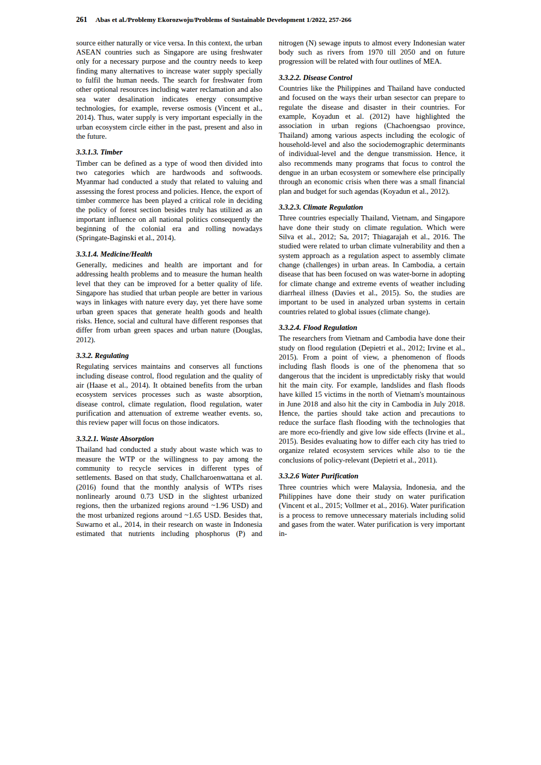261 Abas et al./Problemy Ekorozwoju/Problems of Sustainable Development 1/2022, 257-266
source either naturally or vice versa. In this context, the urban ASEAN countries such as Singapore are using freshwater only for a necessary purpose and the country needs to keep finding many alternatives to increase water supply specially to fulfil the human needs. The search for freshwater from other optional resources including water reclamation and also sea water desalination indicates energy consumptive technologies, for example, reverse osmosis (Vincent et al., 2014). Thus, water supply is very important especially in the urban ecosystem circle either in the past, present and also in the future.
3.3.1.3. Timber
Timber can be defined as a type of wood then divided into two categories which are hardwoods and softwoods. Myanmar had conducted a study that related to valuing and assessing the forest process and policies. Hence, the export of timber commerce has been played a critical role in deciding the policy of forest section besides truly has utilized as an important influence on all national politics consequently the beginning of the colonial era and rolling nowadays (Springate-Baginski et al., 2014).
3.3.1.4. Medicine/Health
Generally, medicines and health are important and for addressing health problems and to measure the human health level that they can be improved for a better quality of life. Singapore has studied that urban people are better in various ways in linkages with nature every day, yet there have some urban green spaces that generate health goods and health risks. Hence, social and cultural have different responses that differ from urban green spaces and urban nature (Douglas, 2012).
3.3.2. Regulating
Regulating services maintains and conserves all functions including disease control, flood regulation and the quality of air (Haase et al., 2014). It obtained benefits from the urban ecosystem services processes such as waste absorption, disease control, climate regulation, flood regulation, water purification and attenuation of extreme weather events. so, this review paper will focus on those indicators.
3.3.2.1. Waste Absorption
Thailand had conducted a study about waste which was to measure the WTP or the willingness to pay among the community to recycle services in different types of settlements. Based on that study, Challcharoenwattana et al. (2016) found that the monthly analysis of WTPs rises nonlinearly around 0.73 USD in the slightest urbanized regions, then the urbanized regions around ~1.96 USD) and the most urbanized regions around ~1.65 USD. Besides that, Suwarno et al., 2014, in their research on waste in Indonesia estimated that nutrients including phosphorus (P) and nitrogen (N) sewage inputs to almost every Indonesian water body such as rivers from 1970 till 2050 and on future progression will be related with four outlines of MEA.
3.3.2.2. Disease Control
Countries like the Philippines and Thailand have conducted and focused on the ways their urban sesector can prepare to regulate the disease and disaster in their countries. For example, Koyadun et al. (2012) have highlighted the association in urban regions (Chachoengsao province, Thailand) among various aspects including the ecologic of household-level and also the sociodemographic determinants of individual-level and the dengue transmission. Hence, it also recommends many programs that focus to control the dengue in an urban ecosystem or somewhere else principally through an economic crisis when there was a small financial plan and budget for such agendas (Koyadun et al., 2012).
3.3.2.3. Climate Regulation
Three countries especially Thailand, Vietnam, and Singapore have done their study on climate regulation. Which were Silva et al., 2012; Sa, 2017; Thiagarajah et al., 2016. The studied were related to urban climate vulnerability and then a system approach as a regulation aspect to assembly climate change (challenges) in urban areas. In Cambodia, a certain disease that has been focused on was water-borne in adopting for climate change and extreme events of weather including diarrheal illness (Davies et al., 2015). So, the studies are important to be used in analyzed urban systems in certain countries related to global issues (climate change).
3.3.2.4. Flood Regulation
The researchers from Vietnam and Cambodia have done their study on flood regulation (Depietri et al., 2012; Irvine et al., 2015). From a point of view, a phenomenon of floods including flash floods is one of the phenomena that so dangerous that the incident is unpredictably risky that would hit the main city. For example, landslides and flash floods have killed 15 victims in the north of Vietnam's mountainous in June 2018 and also hit the city in Cambodia in July 2018. Hence, the parties should take action and precautions to reduce the surface flash flooding with the technologies that are more eco-friendly and give low side effects (Irvine et al., 2015). Besides evaluating how to differ each city has tried to organize related ecosystem services while also to tie the conclusions of policy-relevant (Depietri et al., 2011).
3.3.2.6 Water Purification
Three countries which were Malaysia, Indonesia, and the Philippines have done their study on water purification (Vincent et al., 2015; Vollmer et al., 2016). Water purification is a process to remove unnecessary materials including solid and gases from the water. Water purification is very important in-